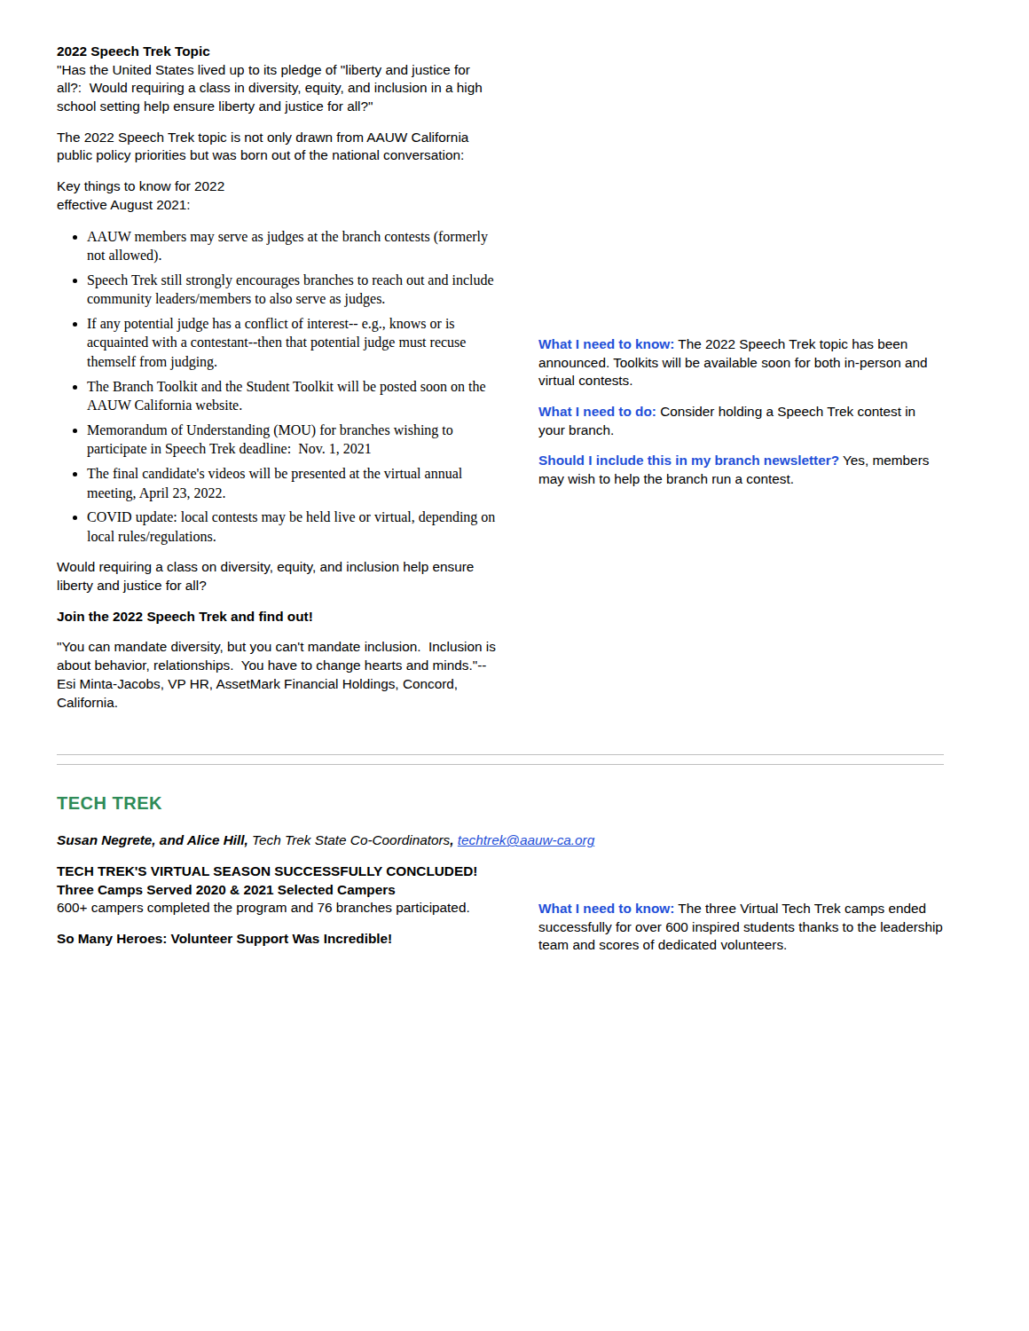2022 Speech Trek Topic
"Has the United States lived up to its pledge of "liberty and justice for all?: Would requiring a class in diversity, equity, and inclusion in a high school setting help ensure liberty and justice for all?"
The 2022 Speech Trek topic is not only drawn from AAUW California public policy priorities but was born out of the national conversation:
Key things to know for 2022
effective August 2021:
AAUW members may serve as judges at the branch contests (formerly not allowed).
Speech Trek still strongly encourages branches to reach out and include community leaders/members to also serve as judges.
If any potential judge has a conflict of interest-- e.g., knows or is acquainted with a contestant--then that potential judge must recuse themself from judging.
The Branch Toolkit and the Student Toolkit will be posted soon on the AAUW California website.
Memorandum of Understanding (MOU) for branches wishing to participate in Speech Trek deadline: Nov. 1, 2021
The final candidate's videos will be presented at the virtual annual meeting, April 23, 2022.
COVID update: local contests may be held live or virtual, depending on local rules/regulations.
Would requiring a class on diversity, equity, and inclusion help ensure liberty and justice for all?
Join the 2022 Speech Trek and find out!
"You can mandate diversity, but you can't mandate inclusion. Inclusion is about behavior, relationships. You have to change hearts and minds."--Esi Minta-Jacobs, VP HR, AssetMark Financial Holdings, Concord, California.
What I need to know: The 2022 Speech Trek topic has been announced. Toolkits will be available soon for both in-person and virtual contests.
What I need to do: Consider holding a Speech Trek contest in your branch.
Should I include this in my branch newsletter? Yes, members may wish to help the branch run a contest.
TECH TREK
Susan Negrete, and Alice Hill, Tech Trek State Co-Coordinators, techtrek@aauw-ca.org
TECH TREK'S VIRTUAL SEASON SUCCESSFULLY CONCLUDED!
Three Camps Served 2020 & 2021 Selected Campers
600+ campers completed the program and 76 branches participated.
So Many Heroes: Volunteer Support Was Incredible!
What I need to know: The three Virtual Tech Trek camps ended successfully for over 600 inspired students thanks to the leadership team and scores of dedicated volunteers.